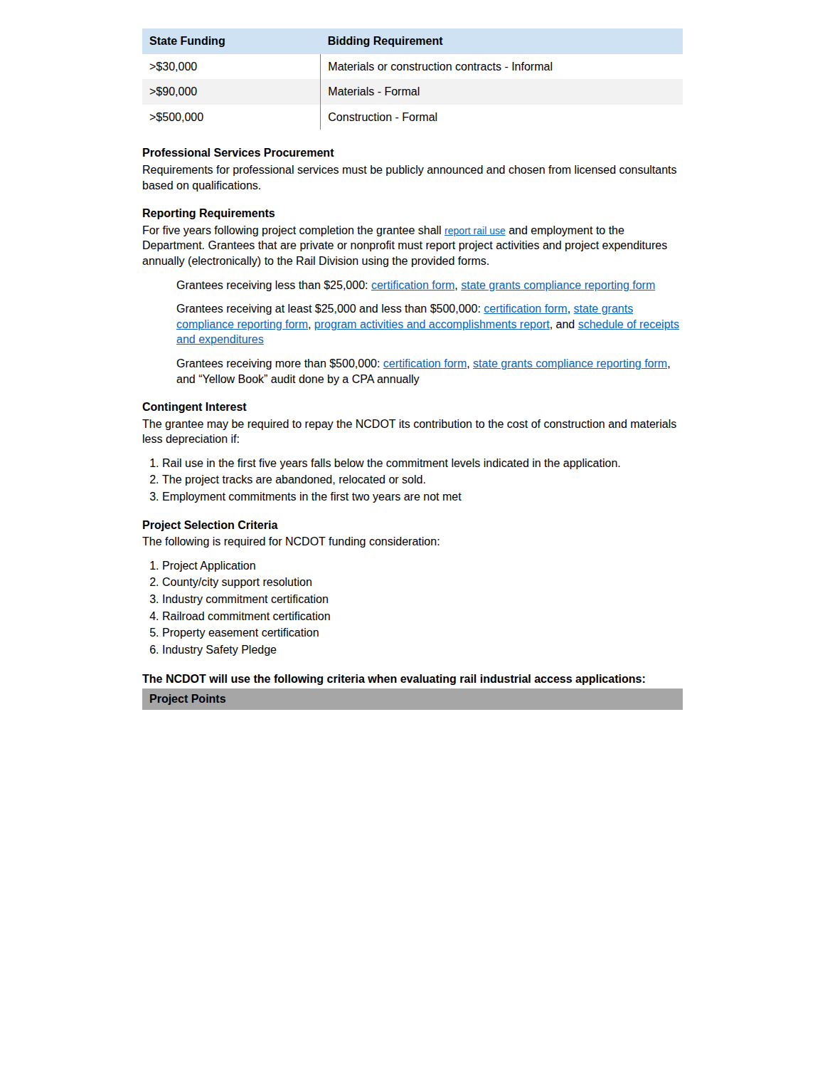| State Funding | Bidding Requirement |
| --- | --- |
| >$30,000 | Materials or construction contracts - Informal |
| >$90,000 | Materials - Formal |
| >$500,000 | Construction - Formal |
Professional Services Procurement
Requirements for professional services must be publicly announced and chosen from licensed consultants based on qualifications.
Reporting Requirements
For five years following project completion the grantee shall report rail use and employment to the Department. Grantees that are private or nonprofit must report project activities and project expenditures annually (electronically) to the Rail Division using the provided forms.
Grantees receiving less than $25,000: certification form, state grants compliance reporting form
Grantees receiving at least $25,000 and less than $500,000: certification form, state grants compliance reporting form, program activities and accomplishments report, and schedule of receipts and expenditures
Grantees receiving more than $500,000: certification form, state grants compliance reporting form, and “Yellow Book” audit done by a CPA annually
Contingent Interest
The grantee may be required to repay the NCDOT its contribution to the cost of construction and materials less depreciation if:
Rail use in the first five years falls below the commitment levels indicated in the application.
The project tracks are abandoned, relocated or sold.
Employment commitments in the first two years are not met
Project Selection Criteria
The following is required for NCDOT funding consideration:
Project Application
County/city support resolution
Industry commitment certification
Railroad commitment certification
Property easement certification
Industry Safety Pledge
The NCDOT will use the following criteria when evaluating rail industrial access applications:
Project Points